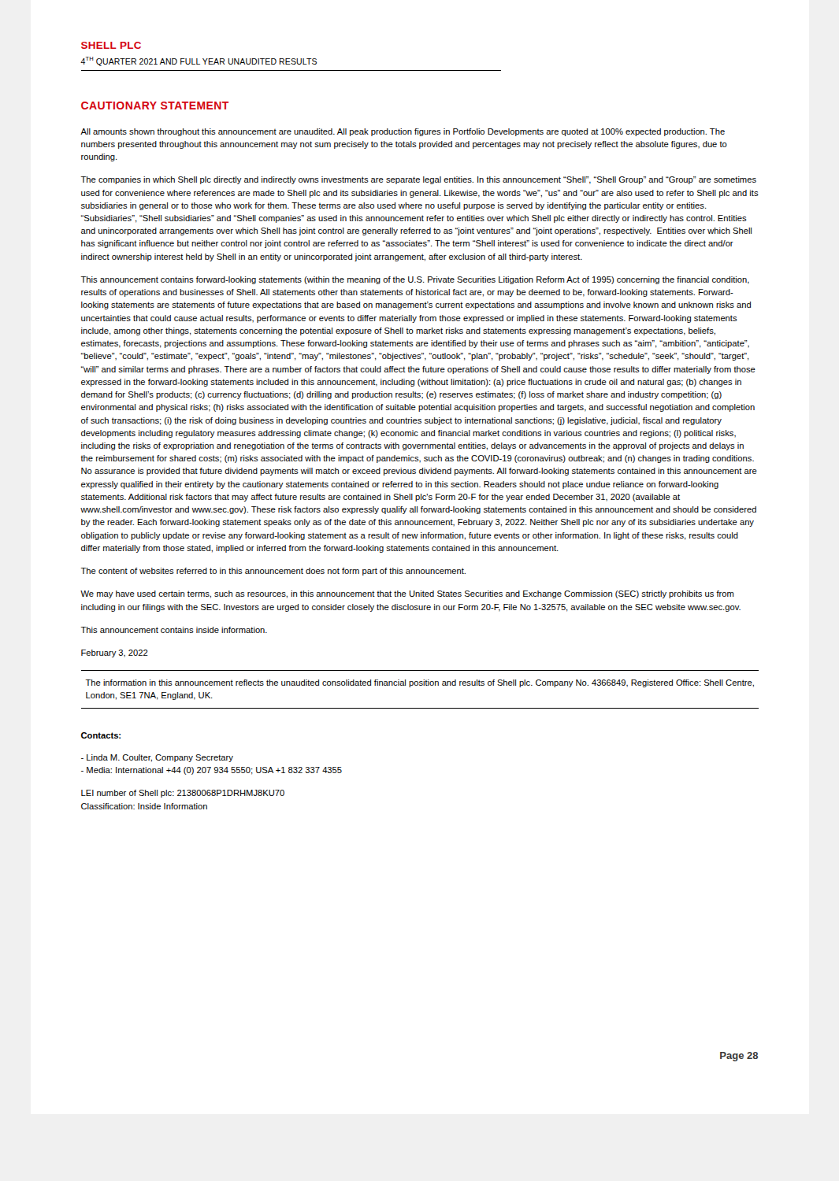SHELL PLC
4TH QUARTER 2021 AND FULL YEAR UNAUDITED RESULTS
CAUTIONARY STATEMENT
All amounts shown throughout this announcement are unaudited. All peak production figures in Portfolio Developments are quoted at 100% expected production. The numbers presented throughout this announcement may not sum precisely to the totals provided and percentages may not precisely reflect the absolute figures, due to rounding.
The companies in which Shell plc directly and indirectly owns investments are separate legal entities. In this announcement “Shell”, “Shell Group” and “Group” are sometimes used for convenience where references are made to Shell plc and its subsidiaries in general. Likewise, the words “we”, “us” and “our” are also used to refer to Shell plc and its subsidiaries in general or to those who work for them. These terms are also used where no useful purpose is served by identifying the particular entity or entities. “Subsidiaries”, “Shell subsidiaries” and “Shell companies” as used in this announcement refer to entities over which Shell plc either directly or indirectly has control. Entities and unincorporated arrangements over which Shell has joint control are generally referred to as “joint ventures” and “joint operations”, respectively. Entities over which Shell has significant influence but neither control nor joint control are referred to as “associates”. The term “Shell interest” is used for convenience to indicate the direct and/or indirect ownership interest held by Shell in an entity or unincorporated joint arrangement, after exclusion of all third-party interest.
This announcement contains forward-looking statements (within the meaning of the U.S. Private Securities Litigation Reform Act of 1995) concerning the financial condition, results of operations and businesses of Shell. All statements other than statements of historical fact are, or may be deemed to be, forward-looking statements. Forward-looking statements are statements of future expectations that are based on management’s current expectations and assumptions and involve known and unknown risks and uncertainties that could cause actual results, performance or events to differ materially from those expressed or implied in these statements. Forward-looking statements include, among other things, statements concerning the potential exposure of Shell to market risks and statements expressing management’s expectations, beliefs, estimates, forecasts, projections and assumptions. These forward-looking statements are identified by their use of terms and phrases such as “aim”, “ambition”, “anticipate”, “believe”, “could”, “estimate”, “expect”, “goals”, “intend”, “may”, “milestones”, “objectives”, “outlook”, “plan”, “probably”, “project”, “risks”, “schedule”, “seek”, “should”, “target”, “will” and similar terms and phrases. There are a number of factors that could affect the future operations of Shell and could cause those results to differ materially from those expressed in the forward-looking statements included in this announcement, including (without limitation): (a) price fluctuations in crude oil and natural gas; (b) changes in demand for Shell’s products; (c) currency fluctuations; (d) drilling and production results; (e) reserves estimates; (f) loss of market share and industry competition; (g) environmental and physical risks; (h) risks associated with the identification of suitable potential acquisition properties and targets, and successful negotiation and completion of such transactions; (i) the risk of doing business in developing countries and countries subject to international sanctions; (j) legislative, judicial, fiscal and regulatory developments including regulatory measures addressing climate change; (k) economic and financial market conditions in various countries and regions; (l) political risks, including the risks of expropriation and renegotiation of the terms of contracts with governmental entities, delays or advancements in the approval of projects and delays in the reimbursement for shared costs; (m) risks associated with the impact of pandemics, such as the COVID-19 (coronavirus) outbreak; and (n) changes in trading conditions. No assurance is provided that future dividend payments will match or exceed previous dividend payments. All forward-looking statements contained in this announcement are expressly qualified in their entirety by the cautionary statements contained or referred to in this section. Readers should not place undue reliance on forward-looking statements. Additional risk factors that may affect future results are contained in Shell plc's Form 20-F for the year ended December 31, 2020 (available at www.shell.com/investor and www.sec.gov). These risk factors also expressly qualify all forward-looking statements contained in this announcement and should be considered by the reader. Each forward-looking statement speaks only as of the date of this announcement, February 3, 2022. Neither Shell plc nor any of its subsidiaries undertake any obligation to publicly update or revise any forward-looking statement as a result of new information, future events or other information. In light of these risks, results could differ materially from those stated, implied or inferred from the forward-looking statements contained in this announcement.
The content of websites referred to in this announcement does not form part of this announcement.
We may have used certain terms, such as resources, in this announcement that the United States Securities and Exchange Commission (SEC) strictly prohibits us from including in our filings with the SEC. Investors are urged to consider closely the disclosure in our Form 20-F, File No 1-32575, available on the SEC website www.sec.gov.
This announcement contains inside information.
February 3, 2022
The information in this announcement reflects the unaudited consolidated financial position and results of Shell plc. Company No. 4366849, Registered Office: Shell Centre, London, SE1 7NA, England, UK.
Contacts:
- Linda M. Coulter, Company Secretary
- Media: International +44 (0) 207 934 5550; USA +1 832 337 4355
LEI number of Shell plc: 21380068P1DRHMJ8KU70
Classification: Inside Information
Page 28